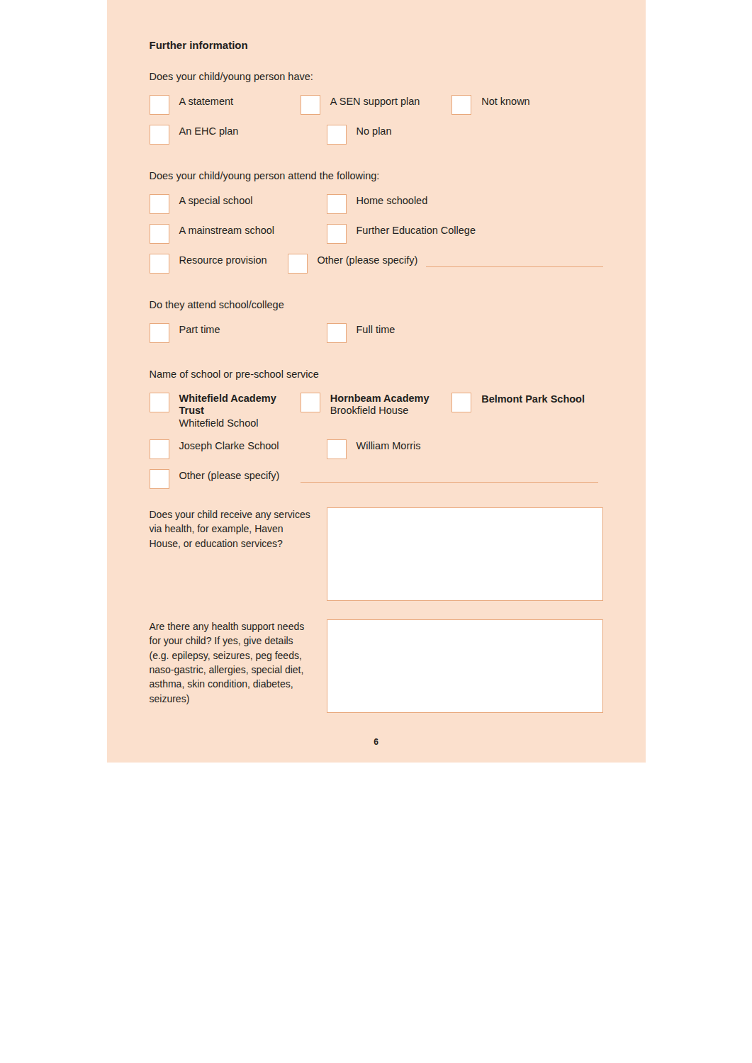Further information
Does your child/young person have:
A statement
A SEN support plan
Not known
An EHC plan
No plan
Does your child/young person attend the following:
A special school
Home schooled
A mainstream school
Further Education College
Resource provision
Other (please specify)
Do they attend school/college
Part time
Full time
Name of school or pre-school service
Whitefield Academy Trust
Whitefield School
Hornbeam Academy
Brookfield House
Belmont Park School
Joseph Clarke School
William Morris
Other (please specify)
Does your child receive any services via health, for example, Haven House, or education services?
Are there any health support needs for your child? If yes, give details (e.g. epilepsy, seizures, peg feeds, naso-gastric, allergies, special diet, asthma, skin condition, diabetes, seizures)
6